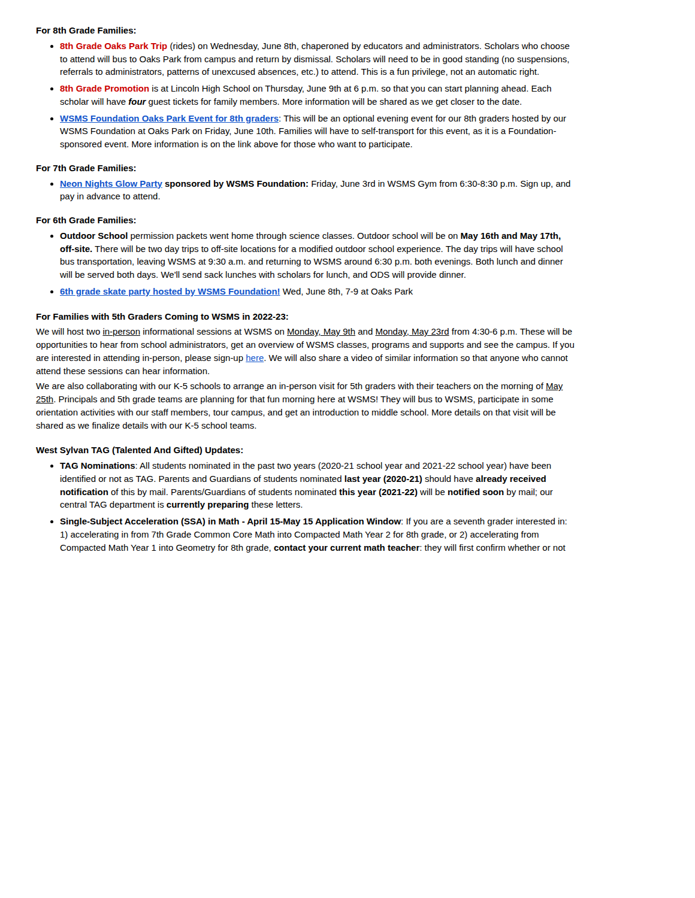For 8th Grade Families:
8th Grade Oaks Park Trip (rides) on Wednesday, June 8th, chaperoned by educators and administrators. Scholars who choose to attend will bus to Oaks Park from campus and return by dismissal. Scholars will need to be in good standing (no suspensions, referrals to administrators, patterns of unexcused absences, etc.) to attend. This is a fun privilege, not an automatic right.
8th Grade Promotion is at Lincoln High School on Thursday, June 9th at 6 p.m. so that you can start planning ahead. Each scholar will have four guest tickets for family members. More information will be shared as we get closer to the date.
WSMS Foundation Oaks Park Event for 8th graders: This will be an optional evening event for our 8th graders hosted by our WSMS Foundation at Oaks Park on Friday, June 10th. Families will have to self-transport for this event, as it is a Foundation-sponsored event. More information is on the link above for those who want to participate.
For 7th Grade Families:
Neon Nights Glow Party sponsored by WSMS Foundation: Friday, June 3rd in WSMS Gym from 6:30-8:30 p.m. Sign up, and pay in advance to attend.
For 6th Grade Families:
Outdoor School permission packets went home through science classes. Outdoor school will be on May 16th and May 17th, off-site. There will be two day trips to off-site locations for a modified outdoor school experience. The day trips will have school bus transportation, leaving WSMS at 9:30 a.m. and returning to WSMS around 6:30 p.m. both evenings. Both lunch and dinner will be served both days. We'll send sack lunches with scholars for lunch, and ODS will provide dinner.
6th grade skate party hosted by WSMS Foundation! Wed, June 8th, 7-9 at Oaks Park
For Families with 5th Graders Coming to WSMS in 2022-23:
We will host two in-person informational sessions at WSMS on Monday, May 9th and Monday, May 23rd from 4:30-6 p.m. These will be opportunities to hear from school administrators, get an overview of WSMS classes, programs and supports and see the campus. If you are interested in attending in-person, please sign-up here. We will also share a video of similar information so that anyone who cannot attend these sessions can hear information.
We are also collaborating with our K-5 schools to arrange an in-person visit for 5th graders with their teachers on the morning of May 25th. Principals and 5th grade teams are planning for that fun morning here at WSMS! They will bus to WSMS, participate in some orientation activities with our staff members, tour campus, and get an introduction to middle school. More details on that visit will be shared as we finalize details with our K-5 school teams.
West Sylvan TAG (Talented And Gifted) Updates:
TAG Nominations: All students nominated in the past two years (2020-21 school year and 2021-22 school year) have been identified or not as TAG. Parents and Guardians of students nominated last year (2020-21) should have already received notification of this by mail. Parents/Guardians of students nominated this year (2021-22) will be notified soon by mail; our central TAG department is currently preparing these letters.
Single-Subject Acceleration (SSA) in Math - April 15-May 15 Application Window: If you are a seventh grader interested in: 1) accelerating in from 7th Grade Common Core Math into Compacted Math Year 2 for 8th grade, or 2) accelerating from Compacted Math Year 1 into Geometry for 8th grade, contact your current math teacher: they will first confirm whether or not